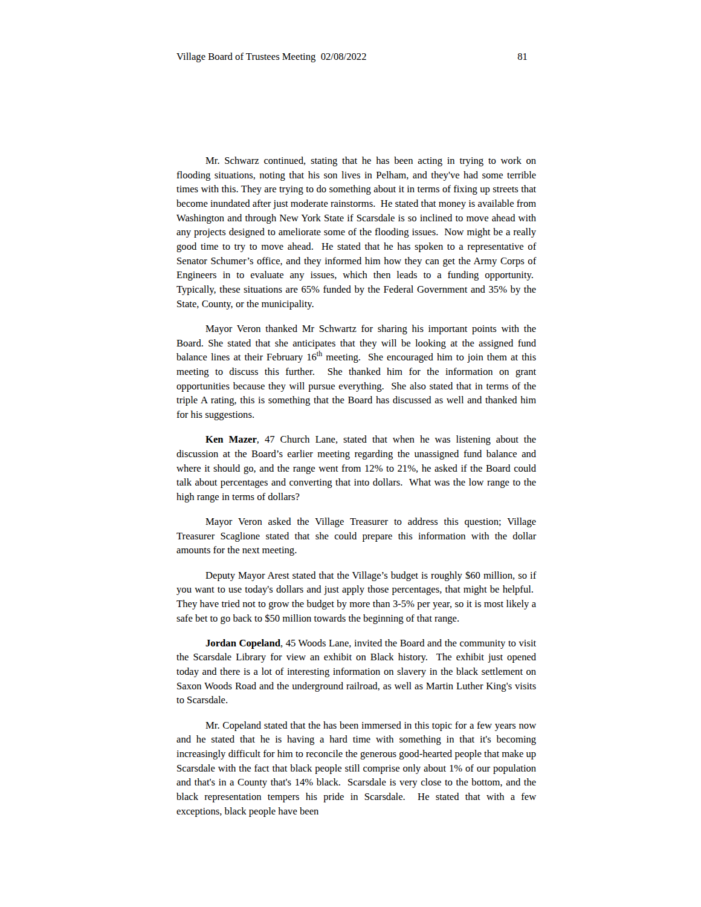Village Board of Trustees Meeting 02/08/2022 81
Mr. Schwarz continued, stating that he has been acting in trying to work on flooding situations, noting that his son lives in Pelham, and they've had some terrible times with this. They are trying to do something about it in terms of fixing up streets that become inundated after just moderate rainstorms. He stated that money is available from Washington and through New York State if Scarsdale is so inclined to move ahead with any projects designed to ameliorate some of the flooding issues. Now might be a really good time to try to move ahead. He stated that he has spoken to a representative of Senator Schumer’s office, and they informed him how they can get the Army Corps of Engineers in to evaluate any issues, which then leads to a funding opportunity. Typically, these situations are 65% funded by the Federal Government and 35% by the State, County, or the municipality.
Mayor Veron thanked Mr Schwartz for sharing his important points with the Board. She stated that she anticipates that they will be looking at the assigned fund balance lines at their February 16th meeting. She encouraged him to join them at this meeting to discuss this further. She thanked him for the information on grant opportunities because they will pursue everything. She also stated that in terms of the triple A rating, this is something that the Board has discussed as well and thanked him for his suggestions.
Ken Mazer, 47 Church Lane, stated that when he was listening about the discussion at the Board’s earlier meeting regarding the unassigned fund balance and where it should go, and the range went from 12% to 21%, he asked if the Board could talk about percentages and converting that into dollars. What was the low range to the high range in terms of dollars?
Mayor Veron asked the Village Treasurer to address this question; Village Treasurer Scaglione stated that she could prepare this information with the dollar amounts for the next meeting.
Deputy Mayor Arest stated that the Village’s budget is roughly $60 million, so if you want to use today's dollars and just apply those percentages, that might be helpful. They have tried not to grow the budget by more than 3-5% per year, so it is most likely a safe bet to go back to $50 million towards the beginning of that range.
Jordan Copeland, 45 Woods Lane, invited the Board and the community to visit the Scarsdale Library for view an exhibit on Black history. The exhibit just opened today and there is a lot of interesting information on slavery in the black settlement on Saxon Woods Road and the underground railroad, as well as Martin Luther King's visits to Scarsdale.
Mr. Copeland stated that the has been immersed in this topic for a few years now and he stated that he is having a hard time with something in that it's becoming increasingly difficult for him to reconcile the generous good-hearted people that make up Scarsdale with the fact that black people still comprise only about 1% of our population and that's in a County that's 14% black. Scarsdale is very close to the bottom, and the black representation tempers his pride in Scarsdale. He stated that with a few exceptions, black people have been